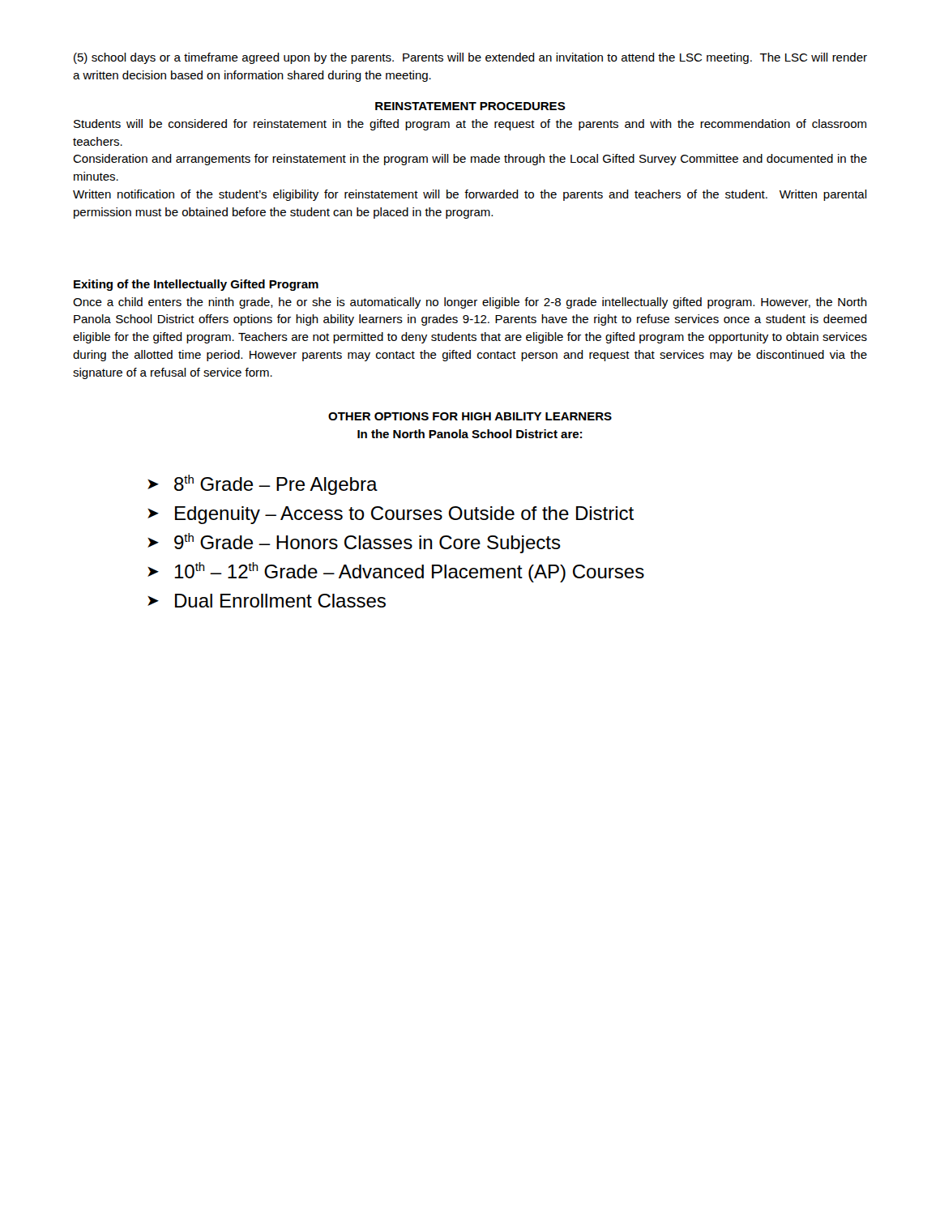(5) school days or a timeframe agreed upon by the parents. Parents will be extended an invitation to attend the LSC meeting. The LSC will render a written decision based on information shared during the meeting.
REINSTATEMENT PROCEDURES
Students will be considered for reinstatement in the gifted program at the request of the parents and with the recommendation of classroom teachers.
Consideration and arrangements for reinstatement in the program will be made through the Local Gifted Survey Committee and documented in the minutes.
Written notification of the student’s eligibility for reinstatement will be forwarded to the parents and teachers of the student. Written parental permission must be obtained before the student can be placed in the program.
Exiting of the Intellectually Gifted Program
Once a child enters the ninth grade, he or she is automatically no longer eligible for 2-8 grade intellectually gifted program. However, the North Panola School District offers options for high ability learners in grades 9-12. Parents have the right to refuse services once a student is deemed eligible for the gifted program. Teachers are not permitted to deny students that are eligible for the gifted program the opportunity to obtain services during the allotted time period. However parents may contact the gifted contact person and request that services may be discontinued via the signature of a refusal of service form.
OTHER OPTIONS FOR HIGH ABILITY LEARNERS
In the North Panola School District are:
8th Grade – Pre Algebra
Edgenuity – Access to Courses Outside of the District
9th Grade – Honors Classes in Core Subjects
10th – 12th Grade – Advanced Placement (AP) Courses
Dual Enrollment Classes